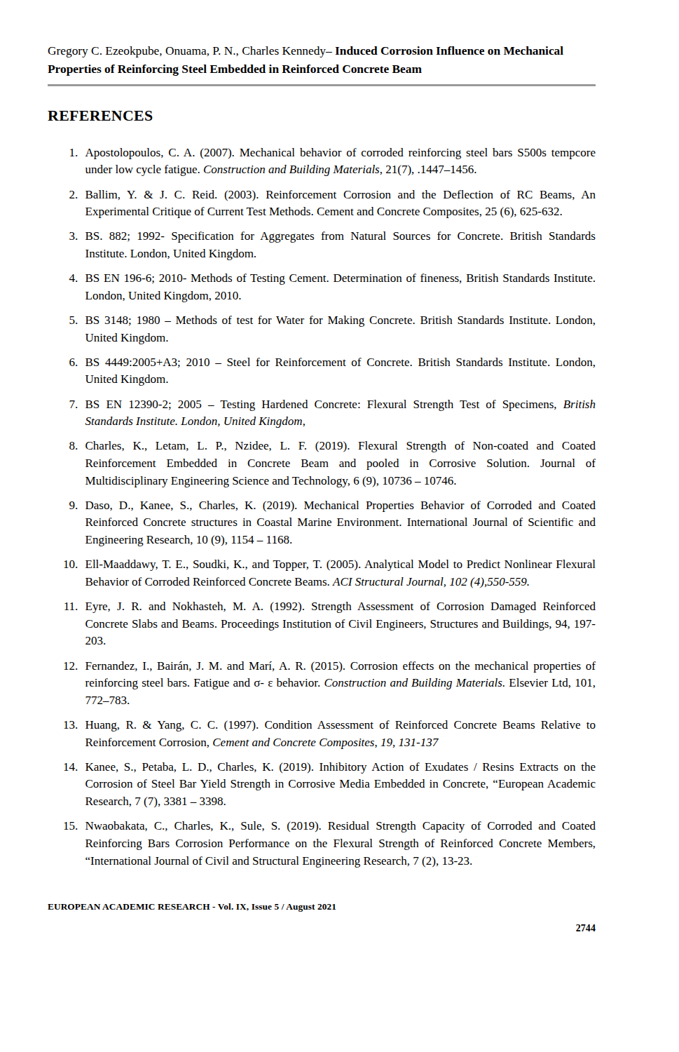Gregory C. Ezeokpube, Onuama, P. N., Charles Kennedy– Induced Corrosion Influence on Mechanical Properties of Reinforcing Steel Embedded in Reinforced Concrete Beam
REFERENCES
Apostolopoulos, C. A. (2007). Mechanical behavior of corroded reinforcing steel bars S500s tempcore under low cycle fatigue. Construction and Building Materials, 21(7), .1447–1456.
Ballim, Y. & J. C. Reid. (2003). Reinforcement Corrosion and the Deflection of RC Beams, An Experimental Critique of Current Test Methods. Cement and Concrete Composites, 25 (6), 625-632.
BS. 882; 1992- Specification for Aggregates from Natural Sources for Concrete. British Standards Institute. London, United Kingdom.
BS EN 196-6; 2010- Methods of Testing Cement. Determination of fineness, British Standards Institute. London, United Kingdom, 2010.
BS 3148; 1980 – Methods of test for Water for Making Concrete. British Standards Institute. London, United Kingdom.
BS 4449:2005+A3; 2010 – Steel for Reinforcement of Concrete. British Standards Institute. London, United Kingdom.
BS EN 12390-2; 2005 – Testing Hardened Concrete: Flexural Strength Test of Specimens, British Standards Institute. London, United Kingdom,
Charles, K., Letam, L. P., Nzidee, L. F. (2019). Flexural Strength of Non-coated and Coated Reinforcement Embedded in Concrete Beam and pooled in Corrosive Solution. Journal of Multidisciplinary Engineering Science and Technology, 6 (9), 10736 – 10746.
Daso, D., Kanee, S., Charles, K. (2019). Mechanical Properties Behavior of Corroded and Coated Reinforced Concrete structures in Coastal Marine Environment. International Journal of Scientific and Engineering Research, 10 (9), 1154 – 1168.
Ell-Maaddawy, T. E., Soudki, K., and Topper, T. (2005). Analytical Model to Predict Nonlinear Flexural Behavior of Corroded Reinforced Concrete Beams. ACI Structural Journal, 102 (4),550-559.
Eyre, J. R. and Nokhasteh, M. A. (1992). Strength Assessment of Corrosion Damaged Reinforced Concrete Slabs and Beams. Proceedings Institution of Civil Engineers, Structures and Buildings, 94, 197-203.
Fernandez, I., Bairán, J. M. and Marí, A. R. (2015). Corrosion effects on the mechanical properties of reinforcing steel bars. Fatigue and σ- ε behavior. Construction and Building Materials. Elsevier Ltd, 101, 772–783.
Huang, R. & Yang, C. C. (1997). Condition Assessment of Reinforced Concrete Beams Relative to Reinforcement Corrosion, Cement and Concrete Composites, 19, 131-137
Kanee, S., Petaba, L. D., Charles, K. (2019). Inhibitory Action of Exudates / Resins Extracts on the Corrosion of Steel Bar Yield Strength in Corrosive Media Embedded in Concrete, “European Academic Research, 7 (7), 3381 – 3398.
Nwaobakata, C., Charles, K., Sule, S. (2019). Residual Strength Capacity of Corroded and Coated Reinforcing Bars Corrosion Performance on the Flexural Strength of Reinforced Concrete Members, “International Journal of Civil and Structural Engineering Research, 7 (2), 13-23.
EUROPEAN ACADEMIC RESEARCH - Vol. IX, Issue 5 / August 2021
2744